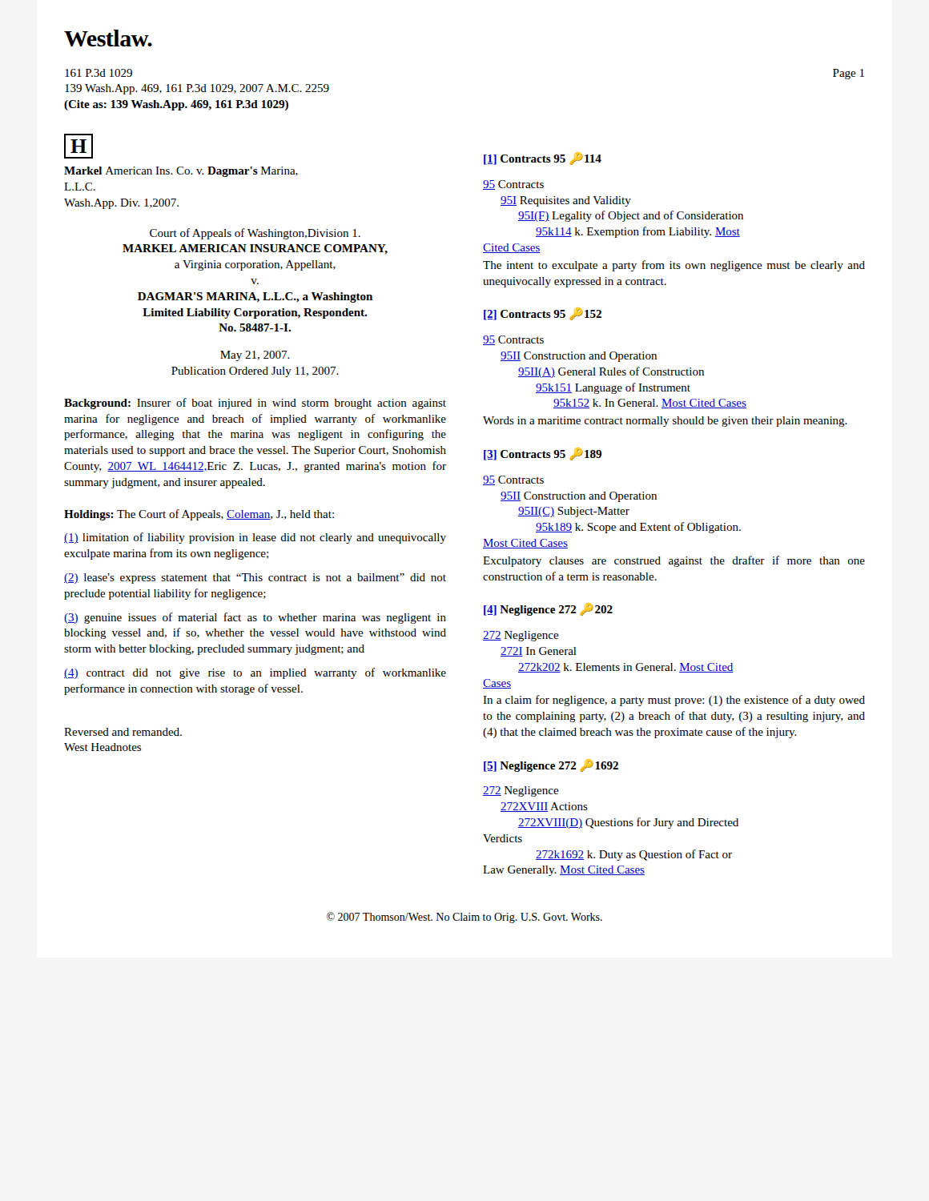Westlaw.
161 P.3d 1029
139 Wash.App. 469, 161 P.3d 1029, 2007 A.M.C. 2259
(Cite as: 139 Wash.App. 469, 161 P.3d 1029)
Page 1
H
Markel American Ins. Co. v. Dagmar's Marina,
L.L.C.
Wash.App. Div. 1,2007.
Court of Appeals of Washington,Division 1.
MARKEL AMERICAN INSURANCE COMPANY,
a Virginia corporation, Appellant,
v.
DAGMAR'S MARINA, L.L.C., a Washington
Limited Liability Corporation, Respondent.
No. 58487-1-I.
May 21, 2007.
Publication Ordered July 11, 2007.
Background: Insurer of boat injured in wind storm brought action against marina for negligence and breach of implied warranty of workmanlike performance, alleging that the marina was negligent in configuring the materials used to support and brace the vessel. The Superior Court, Snohomish County, 2007 WL 1464412, Eric Z. Lucas, J., granted marina's motion for summary judgment, and insurer appealed.
Holdings: The Court of Appeals, Coleman, J., held that:
(1) limitation of liability provision in lease did not clearly and unequivocally exculpate marina from its own negligence;
(2) lease's express statement that “This contract is not a bailment” did not preclude potential liability for negligence;
(3) genuine issues of material fact as to whether marina was negligent in blocking vessel and, if so, whether the vessel would have withstood wind storm with better blocking, precluded summary judgment; and
(4) contract did not give rise to an implied warranty of workmanlike performance in connection with storage of vessel.
Reversed and remanded.
West Headnotes
[1] Contracts 95 🔑114
95 Contracts
95I Requisites and Validity
95I(F) Legality of Object and of Consideration
95k114 k. Exemption from Liability. Most
Cited Cases
The intent to exculpate a party from its own negligence must be clearly and unequivocally expressed in a contract.
[2] Contracts 95 🔑152
95 Contracts
95II Construction and Operation
95II(A) General Rules of Construction
95k151 Language of Instrument
95k152 k. In General. Most Cited Cases
Words in a maritime contract normally should be given their plain meaning.
[3] Contracts 95 🔑189
95 Contracts
95II Construction and Operation
95II(C) Subject-Matter
95k189 k. Scope and Extent of Obligation.
Most Cited Cases
Exculpatory clauses are construed against the drafter if more than one construction of a term is reasonable.
[4] Negligence 272 🔑202
272 Negligence
272I In General
272k202 k. Elements in General. Most Cited
Cases
In a claim for negligence, a party must prove: (1) the existence of a duty owed to the complaining party, (2) a breach of that duty, (3) a resulting injury, and (4) that the claimed breach was the proximate cause of the injury.
[5] Negligence 272 🔑1692
272 Negligence
272XVIII Actions
272XVIII(D) Questions for Jury and Directed
Verdicts
272k1692 k. Duty as Question of Fact or
Law Generally. Most Cited Cases
© 2007 Thomson/West. No Claim to Orig. U.S. Govt. Works.